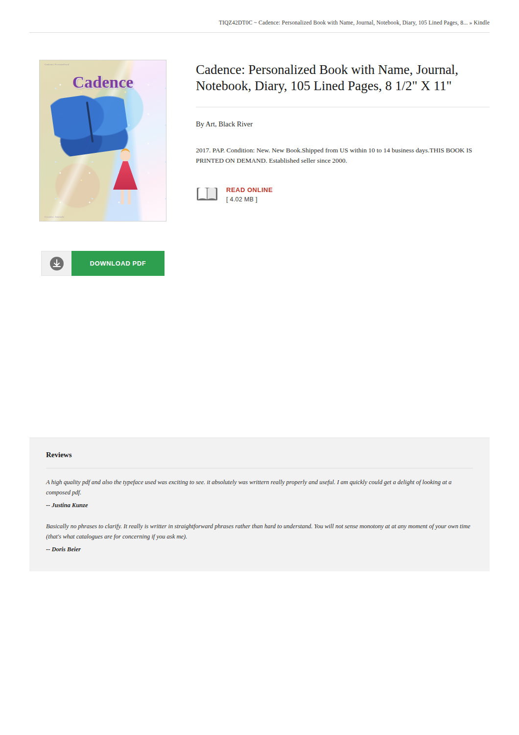TIQZ42DT0C ~ Cadence: Personalized Book with Name, Journal, Notebook, Diary, 105 Lined Pages, 8... » Kindle
Cadence Personalized
Cadence
Creative Journals
DOWNLOAD PDF
Cadence: Personalized Book with Name, Journal,
Notebook, Diary, 105 Lined Pages, 8 1/2" X 11"
By Art, Black River
2017. PAP. Condition: New. New Book.Shipped from US within 10 to 14 business days.THIS BOOK IS PRINTED ON DEMAND. Established seller since 2000.
READ ONLINE
[ 4.02 MB ]
Reviews
A high quality pdf and also the typeface used was exciting to see. it absolutely was writtern really properly and useful. I am quickly could get a delight of looking at a composed pdf.
-- Justina Kunze
Basically no phrases to clarify. It really is writter in straightforward phrases rather than hard to understand. You will not sense monotony at at any moment of your own time (that's what catalogues are for concerning if you ask me).
-- Doris Beier